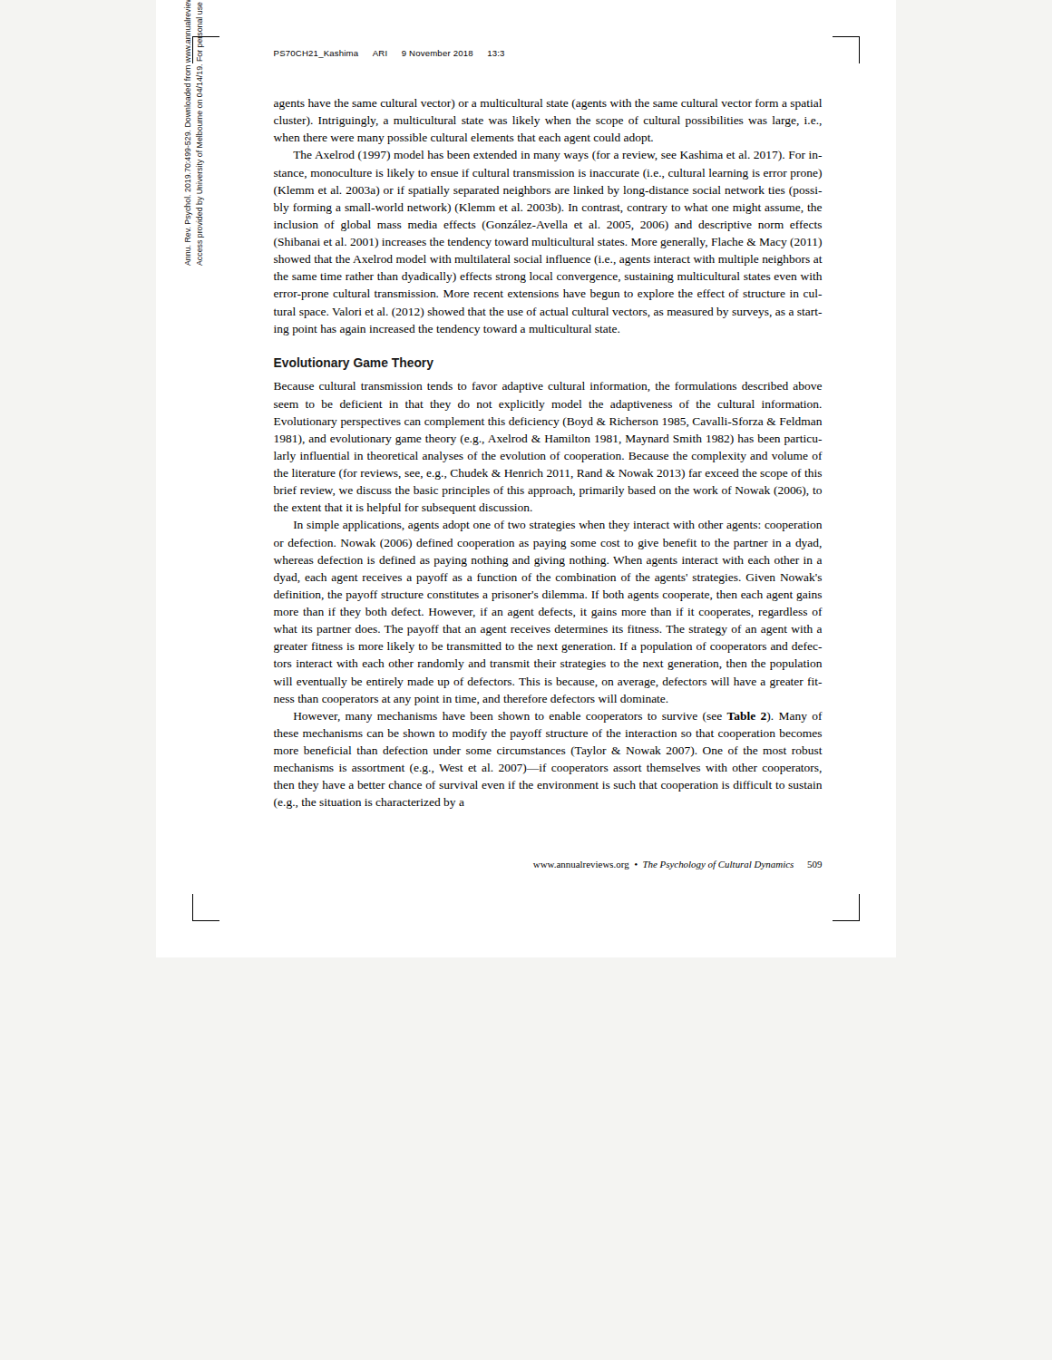PS70CH21_Kashima ARI 9 November 201813:3
Annu. Rev. Psychol. 2019.70:499-529. Downloaded from www.annualreviews.org
Access provided by University of Melbourne on 04/14/19. For personal use only.
agents have the same cultural vector) or a multicultural state (agents with the same cultural vector form a spatial cluster). Intriguingly, a multicultural state was likely when the scope of cultural possibilities was large, i.e., when there were many possible cultural elements that each agent could adopt.
The Axelrod (1997) model has been extended in many ways (for a review, see Kashima et al. 2017). For instance, monoculture is likely to ensue if cultural transmission is inaccurate (i.e., cultural learning is error prone) (Klemm et al. 2003a) or if spatially separated neighbors are linked by long-distance social network ties (possibly forming a small-world network) (Klemm et al. 2003b). In contrast, contrary to what one might assume, the inclusion of global mass media effects (González-Avella et al. 2005, 2006) and descriptive norm effects (Shibanai et al. 2001) increases the tendency toward multicultural states. More generally, Flache & Macy (2011) showed that the Axelrod model with multilateral social influence (i.e., agents interact with multiple neighbors at the same time rather than dyadically) effects strong local convergence, sustaining multicultural states even with error-prone cultural transmission. More recent extensions have begun to explore the effect of structure in cultural space. Valori et al. (2012) showed that the use of actual cultural vectors, as measured by surveys, as a starting point has again increased the tendency toward a multicultural state.
Evolutionary Game Theory
Because cultural transmission tends to favor adaptive cultural information, the formulations described above seem to be deficient in that they do not explicitly model the adaptiveness of the cultural information. Evolutionary perspectives can complement this deficiency (Boyd & Richerson 1985, Cavalli-Sforza & Feldman 1981), and evolutionary game theory (e.g., Axelrod & Hamilton 1981, Maynard Smith 1982) has been particularly influential in theoretical analyses of the evolution of cooperation. Because the complexity and volume of the literature (for reviews, see, e.g., Chudek & Henrich 2011, Rand & Nowak 2013) far exceed the scope of this brief review, we discuss the basic principles of this approach, primarily based on the work of Nowak (2006), to the extent that it is helpful for subsequent discussion.
In simple applications, agents adopt one of two strategies when they interact with other agents: cooperation or defection. Nowak (2006) defined cooperation as paying some cost to give benefit to the partner in a dyad, whereas defection is defined as paying nothing and giving nothing. When agents interact with each other in a dyad, each agent receives a payoff as a function of the combination of the agents' strategies. Given Nowak's definition, the payoff structure constitutes a prisoner's dilemma. If both agents cooperate, then each agent gains more than if they both defect. However, if an agent defects, it gains more than if it cooperates, regardless of what its partner does. The payoff that an agent receives determines its fitness. The strategy of an agent with a greater fitness is more likely to be transmitted to the next generation. If a population of cooperators and defectors interact with each other randomly and transmit their strategies to the next generation, then the population will eventually be entirely made up of defectors. This is because, on average, defectors will have a greater fitness than cooperators at any point in time, and therefore defectors will dominate.
However, many mechanisms have been shown to enable cooperators to survive (see Table 2). Many of these mechanisms can be shown to modify the payoff structure of the interaction so that cooperation becomes more beneficial than defection under some circumstances (Taylor & Nowak 2007). One of the most robust mechanisms is assortment (e.g., West et al. 2007)—if cooperators assort themselves with other cooperators, then they have a better chance of survival even if the environment is such that cooperation is difficult to sustain (e.g., the situation is characterized by a
www.annualreviews.org • The Psychology of Cultural Dynamics 509